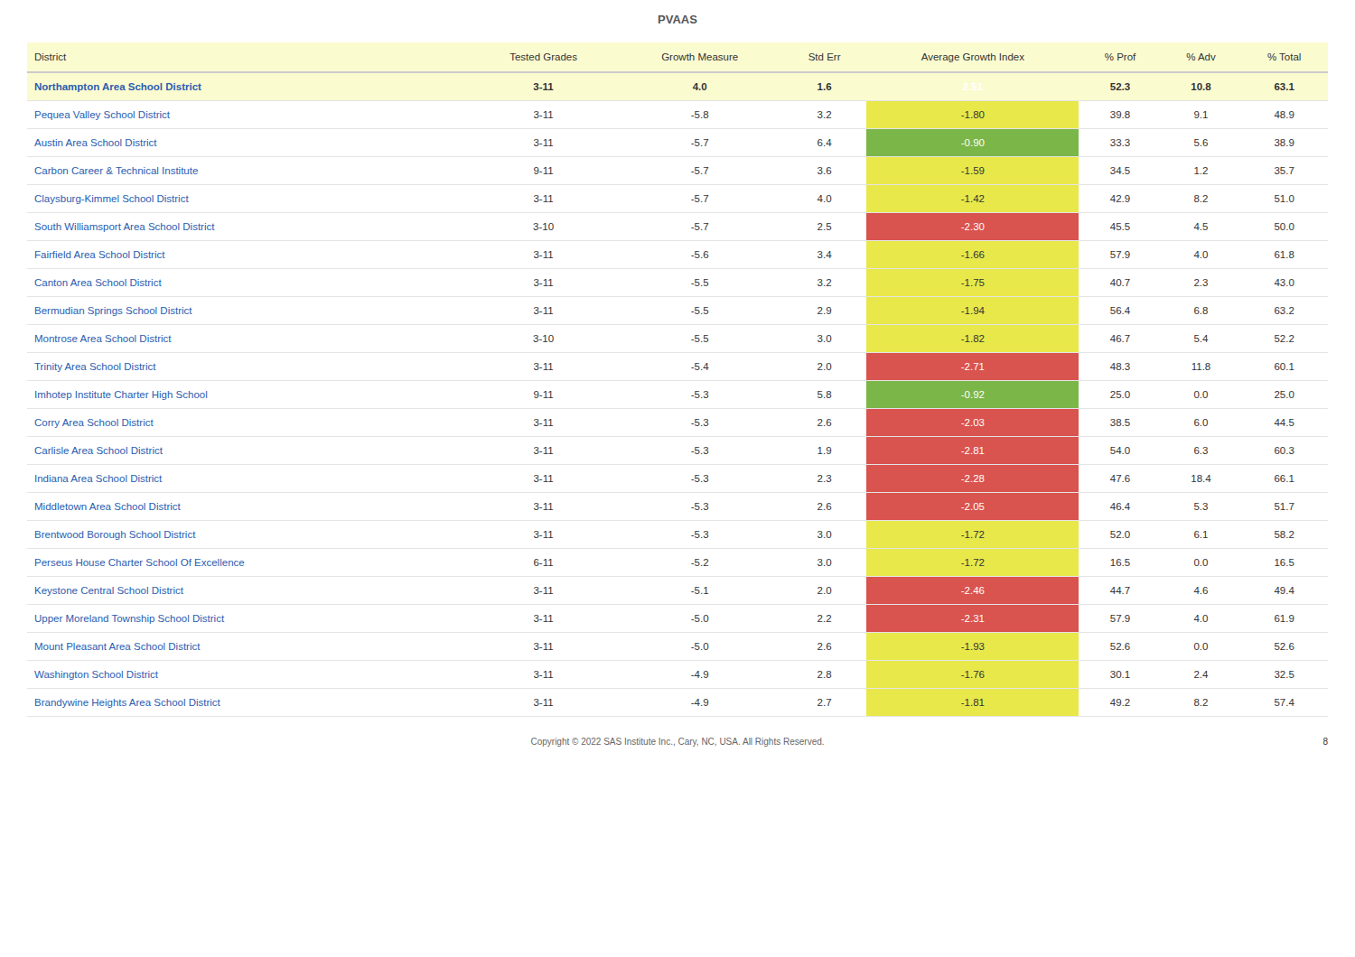PVAAS
| District | Tested Grades | Growth Measure | Std Err | Average Growth Index | % Prof | % Adv | % Total |
| --- | --- | --- | --- | --- | --- | --- | --- |
| Northampton Area School District | 3-11 | 4.0 | 1.6 | 2.51 | 52.3 | 10.8 | 63.1 |
| Pequea Valley School District | 3-11 | -5.8 | 3.2 | -1.80 | 39.8 | 9.1 | 48.9 |
| Austin Area School District | 3-11 | -5.7 | 6.4 | -0.90 | 33.3 | 5.6 | 38.9 |
| Carbon Career & Technical Institute | 9-11 | -5.7 | 3.6 | -1.59 | 34.5 | 1.2 | 35.7 |
| Claysburg-Kimmel School District | 3-11 | -5.7 | 4.0 | -1.42 | 42.9 | 8.2 | 51.0 |
| South Williamsport Area School District | 3-10 | -5.7 | 2.5 | -2.30 | 45.5 | 4.5 | 50.0 |
| Fairfield Area School District | 3-11 | -5.6 | 3.4 | -1.66 | 57.9 | 4.0 | 61.8 |
| Canton Area School District | 3-11 | -5.5 | 3.2 | -1.75 | 40.7 | 2.3 | 43.0 |
| Bermudian Springs School District | 3-11 | -5.5 | 2.9 | -1.94 | 56.4 | 6.8 | 63.2 |
| Montrose Area School District | 3-10 | -5.5 | 3.0 | -1.82 | 46.7 | 5.4 | 52.2 |
| Trinity Area School District | 3-11 | -5.4 | 2.0 | -2.71 | 48.3 | 11.8 | 60.1 |
| Imhotep Institute Charter High School | 9-11 | -5.3 | 5.8 | -0.92 | 25.0 | 0.0 | 25.0 |
| Corry Area School District | 3-11 | -5.3 | 2.6 | -2.03 | 38.5 | 6.0 | 44.5 |
| Carlisle Area School District | 3-11 | -5.3 | 1.9 | -2.81 | 54.0 | 6.3 | 60.3 |
| Indiana Area School District | 3-11 | -5.3 | 2.3 | -2.28 | 47.6 | 18.4 | 66.1 |
| Middletown Area School District | 3-11 | -5.3 | 2.6 | -2.05 | 46.4 | 5.3 | 51.7 |
| Brentwood Borough School District | 3-11 | -5.3 | 3.0 | -1.72 | 52.0 | 6.1 | 58.2 |
| Perseus House Charter School Of Excellence | 6-11 | -5.2 | 3.0 | -1.72 | 16.5 | 0.0 | 16.5 |
| Keystone Central School District | 3-11 | -5.1 | 2.0 | -2.46 | 44.7 | 4.6 | 49.4 |
| Upper Moreland Township School District | 3-11 | -5.0 | 2.2 | -2.31 | 57.9 | 4.0 | 61.9 |
| Mount Pleasant Area School District | 3-11 | -5.0 | 2.6 | -1.93 | 52.6 | 0.0 | 52.6 |
| Washington School District | 3-11 | -4.9 | 2.8 | -1.76 | 30.1 | 2.4 | 32.5 |
| Brandywine Heights Area School District | 3-11 | -4.9 | 2.7 | -1.81 | 49.2 | 8.2 | 57.4 |
Copyright © 2022 SAS Institute Inc., Cary, NC, USA. All Rights Reserved. 8